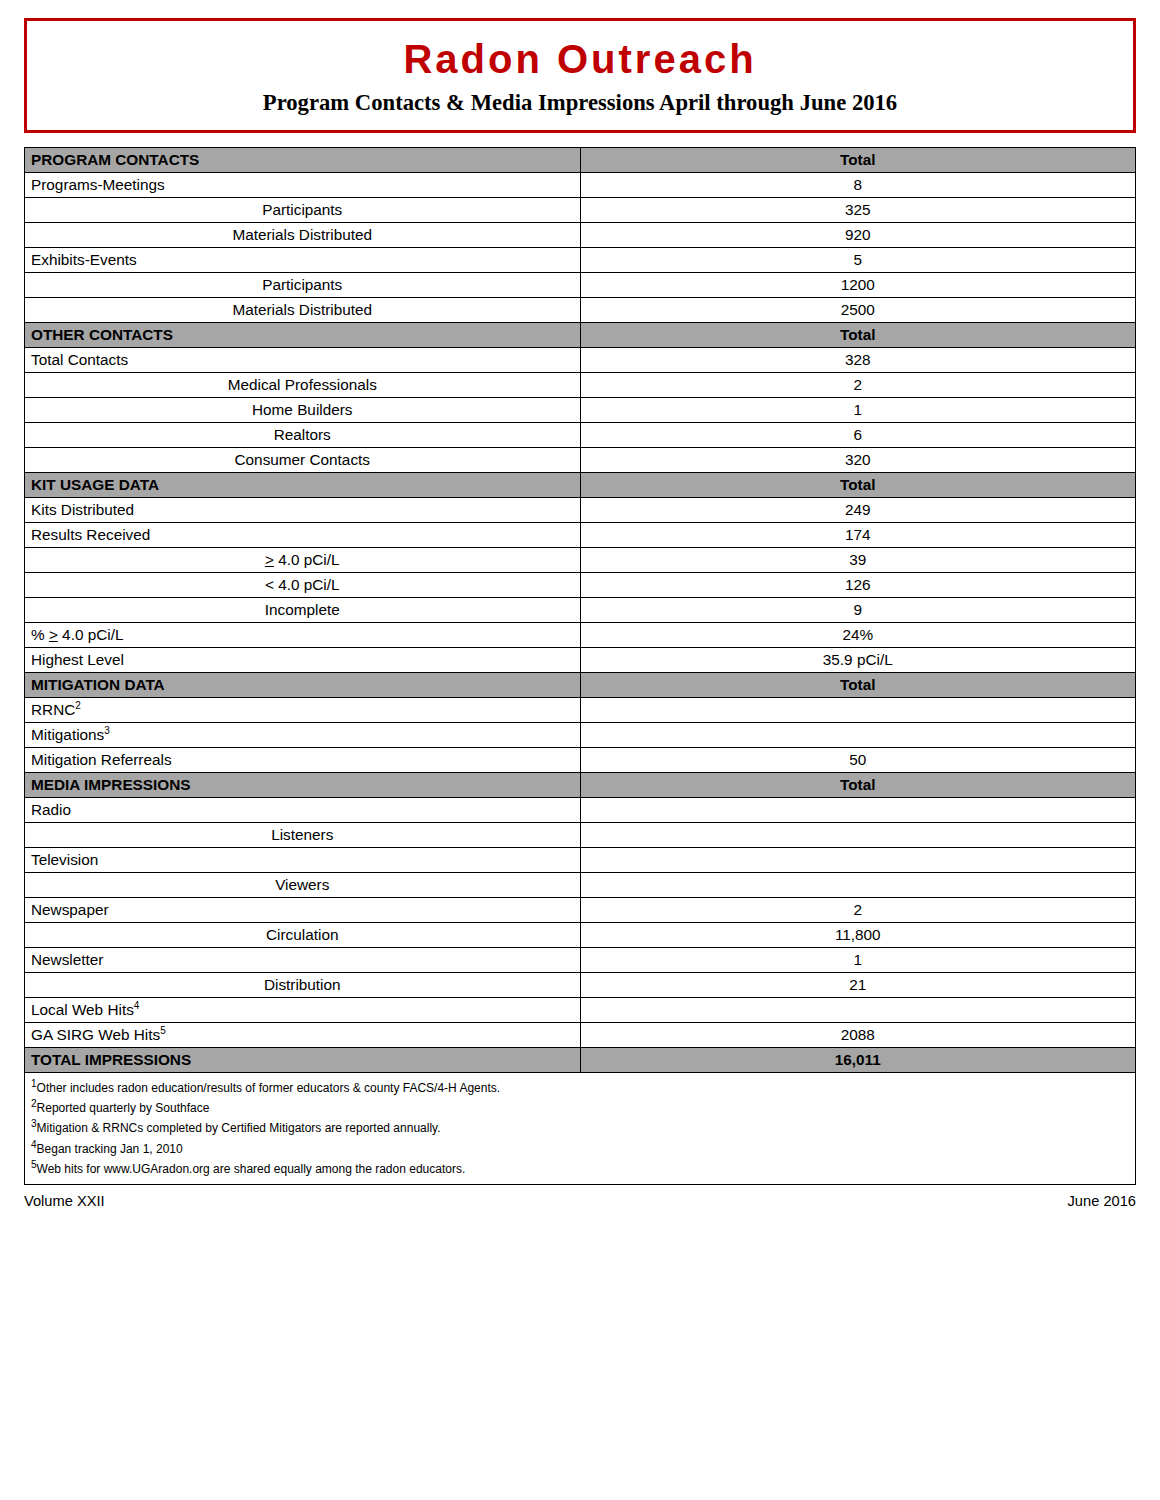Radon Outreach
Program Contacts & Media Impressions April through June 2016
| PROGRAM CONTACTS | Total |
| Programs-Meetings | 8 |
| Participants | 325 |
| Materials Distributed | 920 |
| Exhibits-Events | 5 |
| Participants | 1200 |
| Materials Distributed | 2500 |
| OTHER CONTACTS | Total |
| Total Contacts | 328 |
| Medical Professionals | 2 |
| Home Builders | 1 |
| Realtors | 6 |
| Consumer Contacts | 320 |
| KIT USAGE DATA | Total |
| Kits Distributed | 249 |
| Results Received | 174 |
| > 4.0 pCi/L | 39 |
| < 4.0 pCi/L | 126 |
| Incomplete | 9 |
| % > 4.0 pCi/L | 24% |
| Highest Level | 35.9 pCi/L |
| MITIGATION DATA | Total |
| RRNC 2 | |
| Mitigations 3 | |
| Mitigation Referreals | 50 |
| MEDIA IMPRESSIONS | Total |
| Radio | |
| Listeners | |
| Television | |
| Viewers | |
| Newspaper | 2 |
| Circulation | 11,800 |
| Newsletter | 1 |
| Distribution | 21 |
| Local Web Hits 4 | |
| GA SIRG Web Hits 5 | 2088 |
| TOTAL IMPRESSIONS | 16,011 |
1Other includes radon education/results of former educators & county FACS/4-H Agents.
2Reported quarterly by Southface
3Mitigation & RRNCs completed by Certified Mitigators are reported annually.
4Began tracking Jan 1, 2010
5Web hits for www.UGAradon.org are shared equally among the radon educators.
Volume XXII June 2016